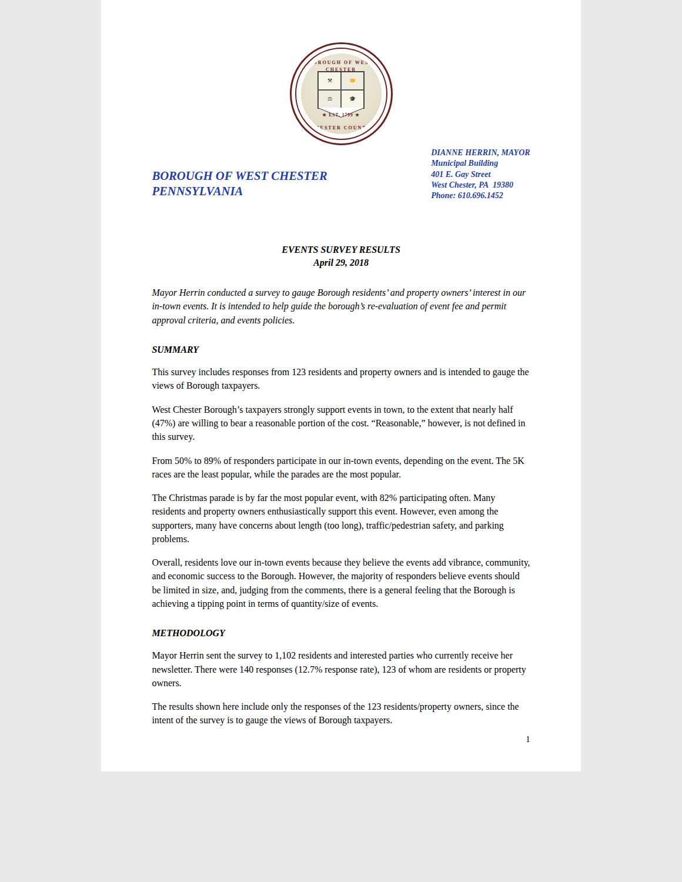BOROUGH OF WEST CHESTER
⚒
🤝
⚖
🎓
★ EST. 1799 ★
CHESTER COUNTY
BOROUGH OF WEST CHESTER
PENNSYLVANIA
DIANNE HERRIN, MAYOR
Municipal Building
401 E. Gay Street
West Chester, PA 19380
Phone: 610.696.1452
EVENTS SURVEY RESULTS
April 29, 2018
Mayor Herrin conducted a survey to gauge Borough residents’ and property owners’ interest in our in-town events. It is intended to help guide the borough’s re-evaluation of event fee and permit approval criteria, and events policies.
SUMMARY
This survey includes responses from 123 residents and property owners and is intended to gauge the views of Borough taxpayers.
West Chester Borough’s taxpayers strongly support events in town, to the extent that nearly half (47%) are willing to bear a reasonable portion of the cost. “Reasonable,” however, is not defined in this survey.
From 50% to 89% of responders participate in our in-town events, depending on the event. The 5K races are the least popular, while the parades are the most popular.
The Christmas parade is by far the most popular event, with 82% participating often. Many residents and property owners enthusiastically support this event. However, even among the supporters, many have concerns about length (too long), traffic/pedestrian safety, and parking problems.
Overall, residents love our in-town events because they believe the events add vibrance, community, and economic success to the Borough. However, the majority of responders believe events should be limited in size, and, judging from the comments, there is a general feeling that the Borough is achieving a tipping point in terms of quantity/size of events.
METHODOLOGY
Mayor Herrin sent the survey to 1,102 residents and interested parties who currently receive her newsletter. There were 140 responses (12.7% response rate), 123 of whom are residents or property owners.
The results shown here include only the responses of the 123 residents/property owners, since the intent of the survey is to gauge the views of Borough taxpayers.
1